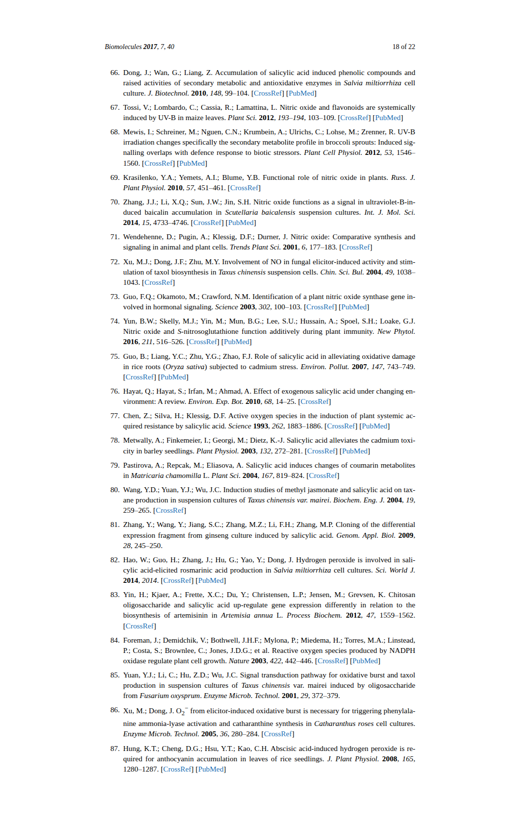Biomolecules 2017, 7, 40 18 of 22
Dong, J.; Wan, G.; Liang, Z. Accumulation of salicylic acid induced phenolic compounds and raised activities of secondary metabolic and antioxidative enzymes in Salvia miltiorrhiza cell culture. J. Biotechnol. 2010, 148, 99–104. [CrossRef] [PubMed]
Tossi, V.; Lombardo, C.; Cassia, R.; Lamattina, L. Nitric oxide and flavonoids are systemically induced by UV-B in maize leaves. Plant Sci. 2012, 193–194, 103–109. [CrossRef] [PubMed]
Mewis, I.; Schreiner, M.; Nguen, C.N.; Krumbein, A.; Ulrichs, C.; Lohse, M.; Zrenner, R. UV-B irradiation changes specifically the secondary metabolite profile in broccoli sprouts: Induced signalling overlaps with defence response to biotic stressors. Plant Cell Physiol. 2012, 53, 1546–1560. [CrossRef] [PubMed]
Krasilenko, Y.A.; Yemets, A.I.; Blume, Y.B. Functional role of nitric oxide in plants. Russ. J. Plant Physiol. 2010, 57, 451–461. [CrossRef]
Zhang, J.J.; Li, X.Q.; Sun, J.W.; Jin, S.H. Nitric oxide functions as a signal in ultraviolet-B-induced baicalin accumulation in Scutellaria baicalensis suspension cultures. Int. J. Mol. Sci. 2014, 15, 4733–4746. [CrossRef] [PubMed]
Wendehenne, D.; Pugin, A.; Klessig, D.F.; Durner, J. Nitric oxide: Comparative synthesis and signaling in animal and plant cells. Trends Plant Sci. 2001, 6, 177–183. [CrossRef]
Xu, M.J.; Dong, J.F.; Zhu, M.Y. Involvement of NO in fungal elicitor-induced activity and stimulation of taxol biosynthesis in Taxus chinensis suspension cells. Chin. Sci. Bul. 2004, 49, 1038–1043. [CrossRef]
Guo, F.Q.; Okamoto, M.; Crawford, N.M. Identification of a plant nitric oxide synthase gene involved in hormonal signaling. Science 2003, 302, 100–103. [CrossRef] [PubMed]
Yun, B.W.; Skelly, M.J.; Yin, M.; Mun, B.G.; Lee, S.U.; Hussain, A.; Spoel, S.H.; Loake, G.J. Nitric oxide and S-nitrosoglutathione function additively during plant immunity. New Phytol. 2016, 211, 516–526. [CrossRef] [PubMed]
Guo, B.; Liang, Y.C.; Zhu, Y.G.; Zhao, F.J. Role of salicylic acid in alleviating oxidative damage in rice roots (Oryza sativa) subjected to cadmium stress. Environ. Pollut. 2007, 147, 743–749. [CrossRef] [PubMed]
Hayat, Q.; Hayat, S.; Irfan, M.; Ahmad, A. Effect of exogenous salicylic acid under changing environment: A review. Environ. Exp. Bot. 2010, 68, 14–25. [CrossRef]
Chen, Z.; Silva, H.; Klessig, D.F. Active oxygen species in the induction of plant systemic acquired resistance by salicylic acid. Science 1993, 262, 1883–1886. [CrossRef] [PubMed]
Metwally, A.; Finkemeier, I.; Georgi, M.; Dietz, K.-J. Salicylic acid alleviates the cadmium toxicity in barley seedlings. Plant Physiol. 2003, 132, 272–281. [CrossRef] [PubMed]
Pastirova, A.; Repcak, M.; Eliasova, A. Salicylic acid induces changes of coumarin metabolites in Matricaria chamomilla L. Plant Sci. 2004, 167, 819–824. [CrossRef]
Wang, Y.D.; Yuan, Y.J.; Wu, J.C. Induction studies of methyl jasmonate and salicylic acid on taxane production in suspension cultures of Taxus chinensis var. mairei. Biochem. Eng. J. 2004, 19, 259–265. [CrossRef]
Zhang, Y.; Wang, Y.; Jiang, S.C.; Zhang, M.Z.; Li, F.H.; Zhang, M.P. Cloning of the differential expression fragment from ginseng culture induced by salicylic acid. Genom. Appl. Biol. 2009, 28, 245–250.
Hao, W.; Guo, H.; Zhang, J.; Hu, G.; Yao, Y.; Dong, J. Hydrogen peroxide is involved in salicylic acid-elicited rosmarinic acid production in Salvia miltiorrhiza cell cultures. Sci. World J. 2014, 2014. [CrossRef] [PubMed]
Yin, H.; Kjaer, A.; Frette, X.C.; Du, Y.; Christensen, L.P.; Jensen, M.; Grevsen, K. Chitosan oligosaccharide and salicylic acid up-regulate gene expression differently in relation to the biosynthesis of artemisinin in Artemisia annua L. Process Biochem. 2012, 47, 1559–1562. [CrossRef]
Foreman, J.; Demidchik, V.; Bothwell, J.H.F.; Mylona, P.; Miedema, H.; Torres, M.A.; Linstead, P.; Costa, S.; Brownlee, C.; Jones, J.D.G.; et al. Reactive oxygen species produced by NADPH oxidase regulate plant cell growth. Nature 2003, 422, 442–446. [CrossRef] [PubMed]
Yuan, Y.J.; Li, C.; Hu, Z.D.; Wu, J.C. Signal transduction pathway for oxidative burst and taxol production in suspension cultures of Taxus chinensis var. mairei induced by oligosaccharide from Fusarium oxysprum. Enzyme Microb. Technol. 2001, 29, 372–379.
Xu, M.; Dong, J. O2− from elicitor-induced oxidative burst is necessary for triggering phenylalanine ammonia-lyase activation and catharanthine synthesis in Catharanthus roses cell cultures. Enzyme Microb. Technol. 2005, 36, 280–284. [CrossRef]
Hung, K.T.; Cheng, D.G.; Hsu, Y.T.; Kao, C.H. Abscisic acid-induced hydrogen peroxide is required for anthocyanin accumulation in leaves of rice seedlings. J. Plant Physiol. 2008, 165, 1280–1287. [CrossRef] [PubMed]